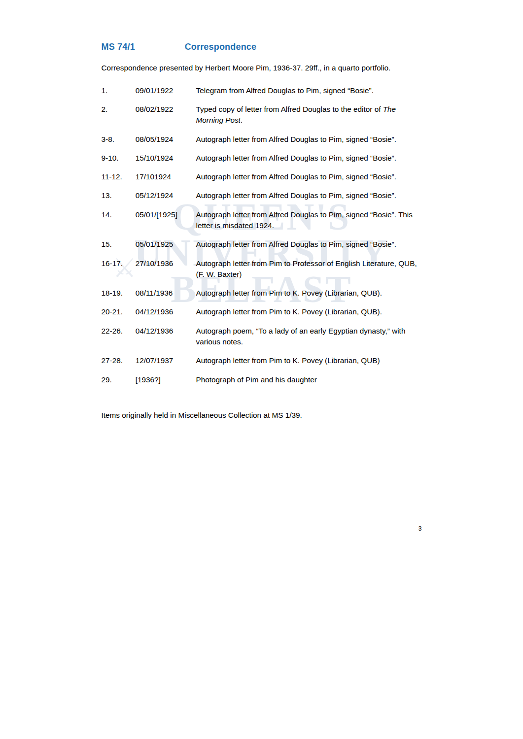QUEEN'S
UNIVERSITY
BELFAST
⚔
MS 74/1 Correspondence
Correspondence presented by Herbert Moore Pim, 1936-37. 29ff., in a quarto portfolio.
| 1. | 09/01/1922 | Telegram from Alfred Douglas to Pim, signed “Bosie”. |
| 2. | 08/02/1922 | Typed copy of letter from Alfred Douglas to the editor of The Morning Post . |
| 3-8. | 08/05/1924 | Autograph letter from Alfred Douglas to Pim, signed “Bosie”. |
| 9-10. | 15/10/1924 | Autograph letter from Alfred Douglas to Pim, signed “Bosie”. |
| 11-12. | 17/101924 | Autograph letter from Alfred Douglas to Pim, signed “Bosie”. |
| 13. | 05/12/1924 | Autograph letter from Alfred Douglas to Pim, signed “Bosie”. |
| 14. | 05/01/[1925] | Autograph letter from Alfred Douglas to Pim, signed “Bosie”. This letter is misdated 1924. |
| 15. | 05/01/1925 | Autograph letter from Alfred Douglas to Pim, signed “Bosie”. |
| 16-17. | 27/10/1936 | Autograph letter from Pim to Professor of English Literature, QUB, (F. W. Baxter) |
| 18-19. | 08/11/1936 | Autograph letter from Pim to K. Povey (Librarian, QUB). |
| 20-21. | 04/12/1936 | Autograph letter from Pim to K. Povey (Librarian, QUB). |
| 22-26. | 04/12/1936 | Autograph poem, “To a lady of an early Egyptian dynasty,” with various notes. |
| 27-28. | 12/07/1937 | Autograph letter from Pim to K. Povey (Librarian, QUB) |
| 29. | [1936?] | Photograph of Pim and his daughter |
Items originally held in Miscellaneous Collection at MS 1/39.
3